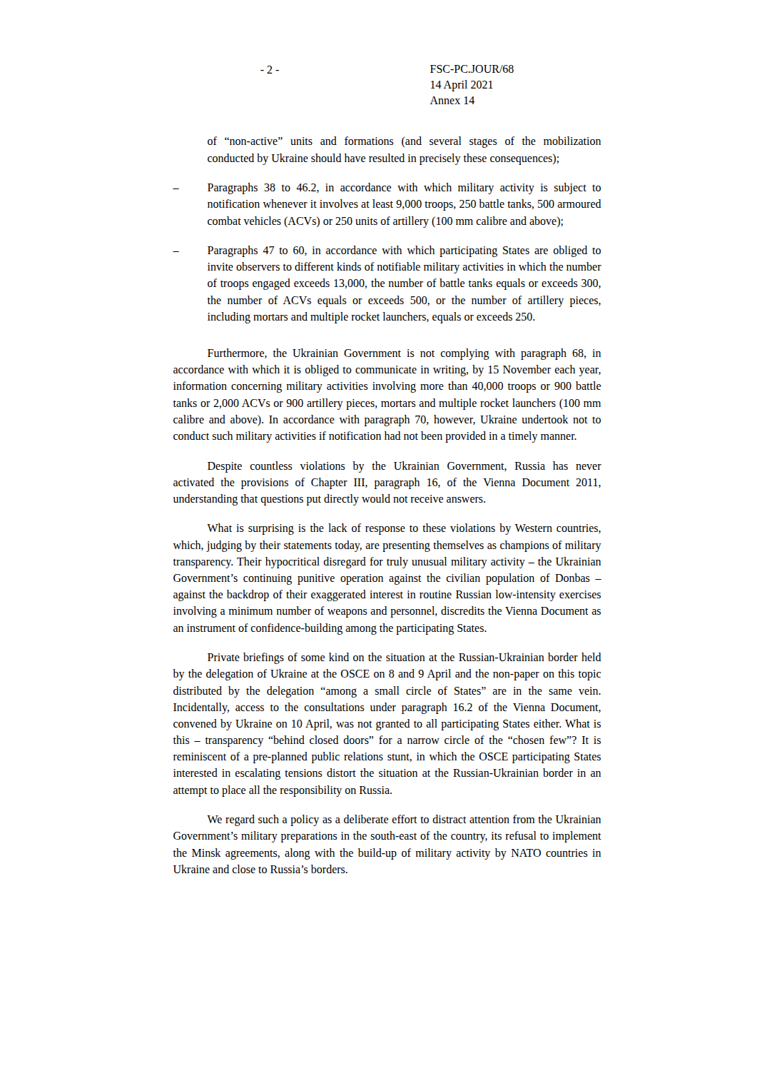- 2 -
FSC-PC.JOUR/68
14 April 2021
Annex 14
of “non-active” units and formations (and several stages of the mobilization conducted by Ukraine should have resulted in precisely these consequences);
–
Paragraphs 38 to 46.2, in accordance with which military activity is subject to notification whenever it involves at least 9,000 troops, 250 battle tanks, 500 armoured combat vehicles (ACVs) or 250 units of artillery (100 mm calibre and above);
–
Paragraphs 47 to 60, in accordance with which participating States are obliged to invite observers to different kinds of notifiable military activities in which the number of troops engaged exceeds 13,000, the number of battle tanks equals or exceeds 300, the number of ACVs equals or exceeds 500, or the number of artillery pieces, including mortars and multiple rocket launchers, equals or exceeds 250.
Furthermore, the Ukrainian Government is not complying with paragraph 68, in accordance with which it is obliged to communicate in writing, by 15 November each year, information concerning military activities involving more than 40,000 troops or 900 battle tanks or 2,000 ACVs or 900 artillery pieces, mortars and multiple rocket launchers (100 mm calibre and above). In accordance with paragraph 70, however, Ukraine undertook not to conduct such military activities if notification had not been provided in a timely manner.
Despite countless violations by the Ukrainian Government, Russia has never activated the provisions of Chapter III, paragraph 16, of the Vienna Document 2011, understanding that questions put directly would not receive answers.
What is surprising is the lack of response to these violations by Western countries, which, judging by their statements today, are presenting themselves as champions of military transparency. Their hypocritical disregard for truly unusual military activity – the Ukrainian Government’s continuing punitive operation against the civilian population of Donbas – against the backdrop of their exaggerated interest in routine Russian low-intensity exercises involving a minimum number of weapons and personnel, discredits the Vienna Document as an instrument of confidence-building among the participating States.
Private briefings of some kind on the situation at the Russian-Ukrainian border held by the delegation of Ukraine at the OSCE on 8 and 9 April and the non-paper on this topic distributed by the delegation “among a small circle of States” are in the same vein. Incidentally, access to the consultations under paragraph 16.2 of the Vienna Document, convened by Ukraine on 10 April, was not granted to all participating States either. What is this – transparency “behind closed doors” for a narrow circle of the “chosen few”? It is reminiscent of a pre-planned public relations stunt, in which the OSCE participating States interested in escalating tensions distort the situation at the Russian-Ukrainian border in an attempt to place all the responsibility on Russia.
We regard such a policy as a deliberate effort to distract attention from the Ukrainian Government’s military preparations in the south-east of the country, its refusal to implement the Minsk agreements, along with the build-up of military activity by NATO countries in Ukraine and close to Russia’s borders.